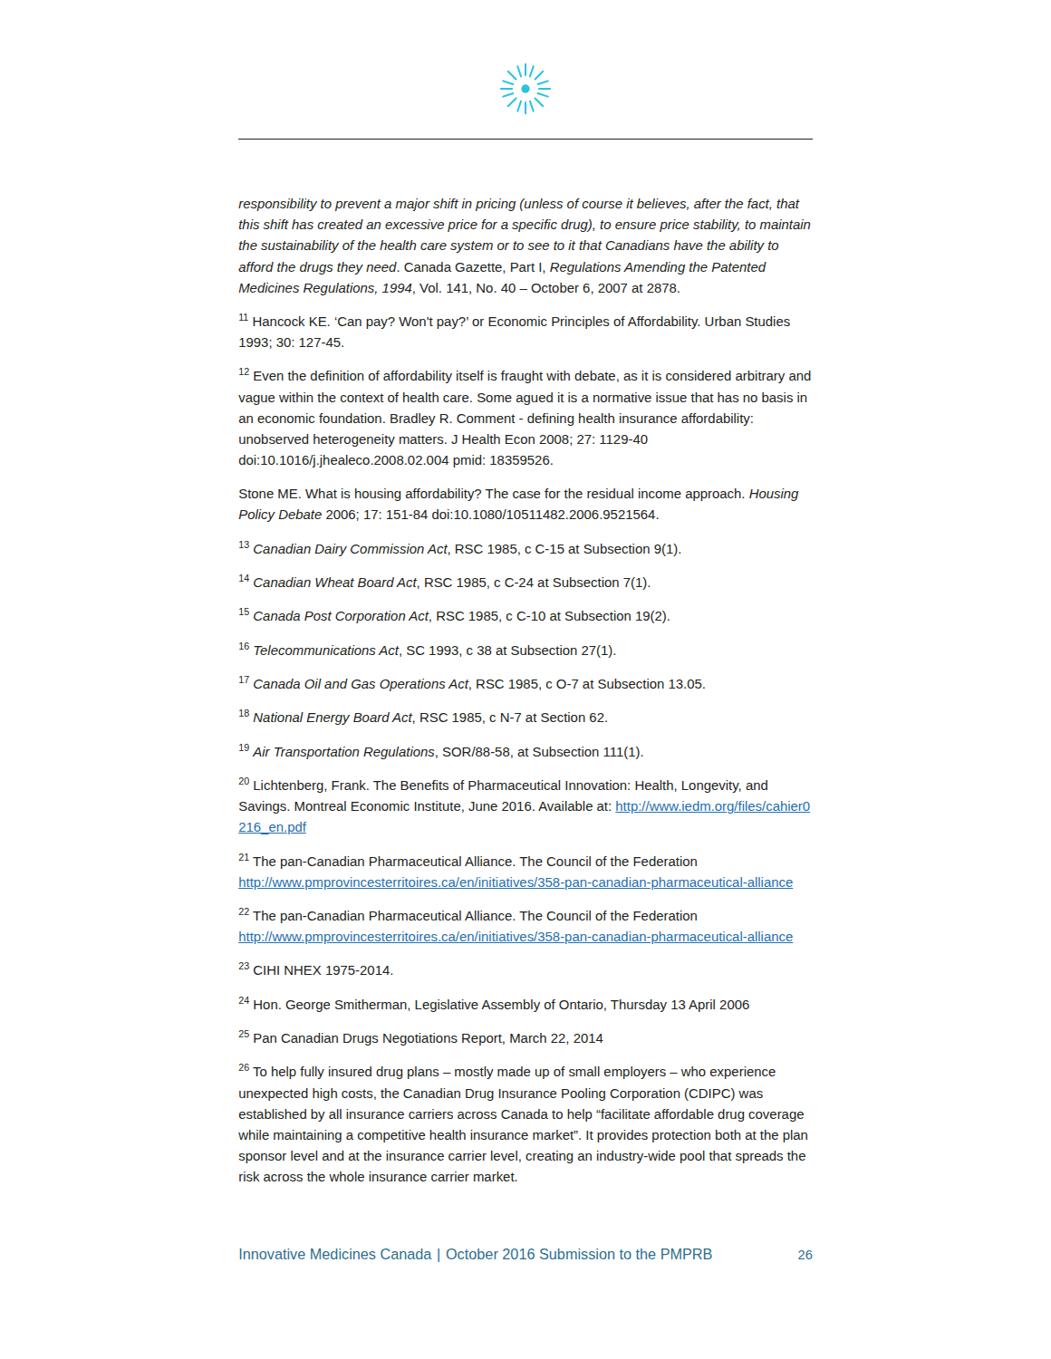responsibility to prevent a major shift in pricing (unless of course it believes, after the fact, that this shift has created an excessive price for a specific drug), to ensure price stability, to maintain the sustainability of the health care system or to see to it that Canadians have the ability to afford the drugs they need. Canada Gazette, Part I, Regulations Amending the Patented Medicines Regulations, 1994, Vol. 141, No. 40 – October 6, 2007 at 2878.
11 Hancock KE. ‘Can pay? Won't pay?’ or Economic Principles of Affordability. Urban Studies 1993; 30: 127-45.
12 Even the definition of affordability itself is fraught with debate, as it is considered arbitrary and vague within the context of health care. Some agued it is a normative issue that has no basis in an economic foundation. Bradley R. Comment - defining health insurance affordability: unobserved heterogeneity matters. J Health Econ 2008; 27: 1129-40 doi:10.1016/j.jhealeco.2008.02.004 pmid: 18359526.
Stone ME. What is housing affordability? The case for the residual income approach. Housing Policy Debate 2006; 17: 151-84 doi:10.1080/10511482.2006.9521564.
13 Canadian Dairy Commission Act, RSC 1985, c C-15 at Subsection 9(1).
14 Canadian Wheat Board Act, RSC 1985, c C-24 at Subsection 7(1).
15 Canada Post Corporation Act, RSC 1985, c C-10 at Subsection 19(2).
16 Telecommunications Act, SC 1993, c 38 at Subsection 27(1).
17 Canada Oil and Gas Operations Act, RSC 1985, c O-7 at Subsection 13.05.
18 National Energy Board Act, RSC 1985, c N-7 at Section 62.
19 Air Transportation Regulations, SOR/88-58, at Subsection 111(1).
20 Lichtenberg, Frank. The Benefits of Pharmaceutical Innovation: Health, Longevity, and Savings. Montreal Economic Institute, June 2016. Available at: http://www.iedm.org/files/cahier0216_en.pdf
21 The pan-Canadian Pharmaceutical Alliance. The Council of the Federation
http://www.pmprovincesterritoires.ca/en/initiatives/358-pan-canadian-pharmaceutical-alliance
22 The pan-Canadian Pharmaceutical Alliance. The Council of the Federation
http://www.pmprovincesterritoires.ca/en/initiatives/358-pan-canadian-pharmaceutical-alliance
23 CIHI NHEX 1975-2014.
24 Hon. George Smitherman, Legislative Assembly of Ontario, Thursday 13 April 2006
25 Pan Canadian Drugs Negotiations Report, March 22, 2014
26 To help fully insured drug plans – mostly made up of small employers – who experience unexpected high costs, the Canadian Drug Insurance Pooling Corporation (CDIPC) was established by all insurance carriers across Canada to help “facilitate affordable drug coverage while maintaining a competitive health insurance market”. It provides protection both at the plan sponsor level and at the insurance carrier level, creating an industry-wide pool that spreads the risk across the whole insurance carrier market.
Innovative Medicines Canada|October 2016 Submission to the PMPRB
26